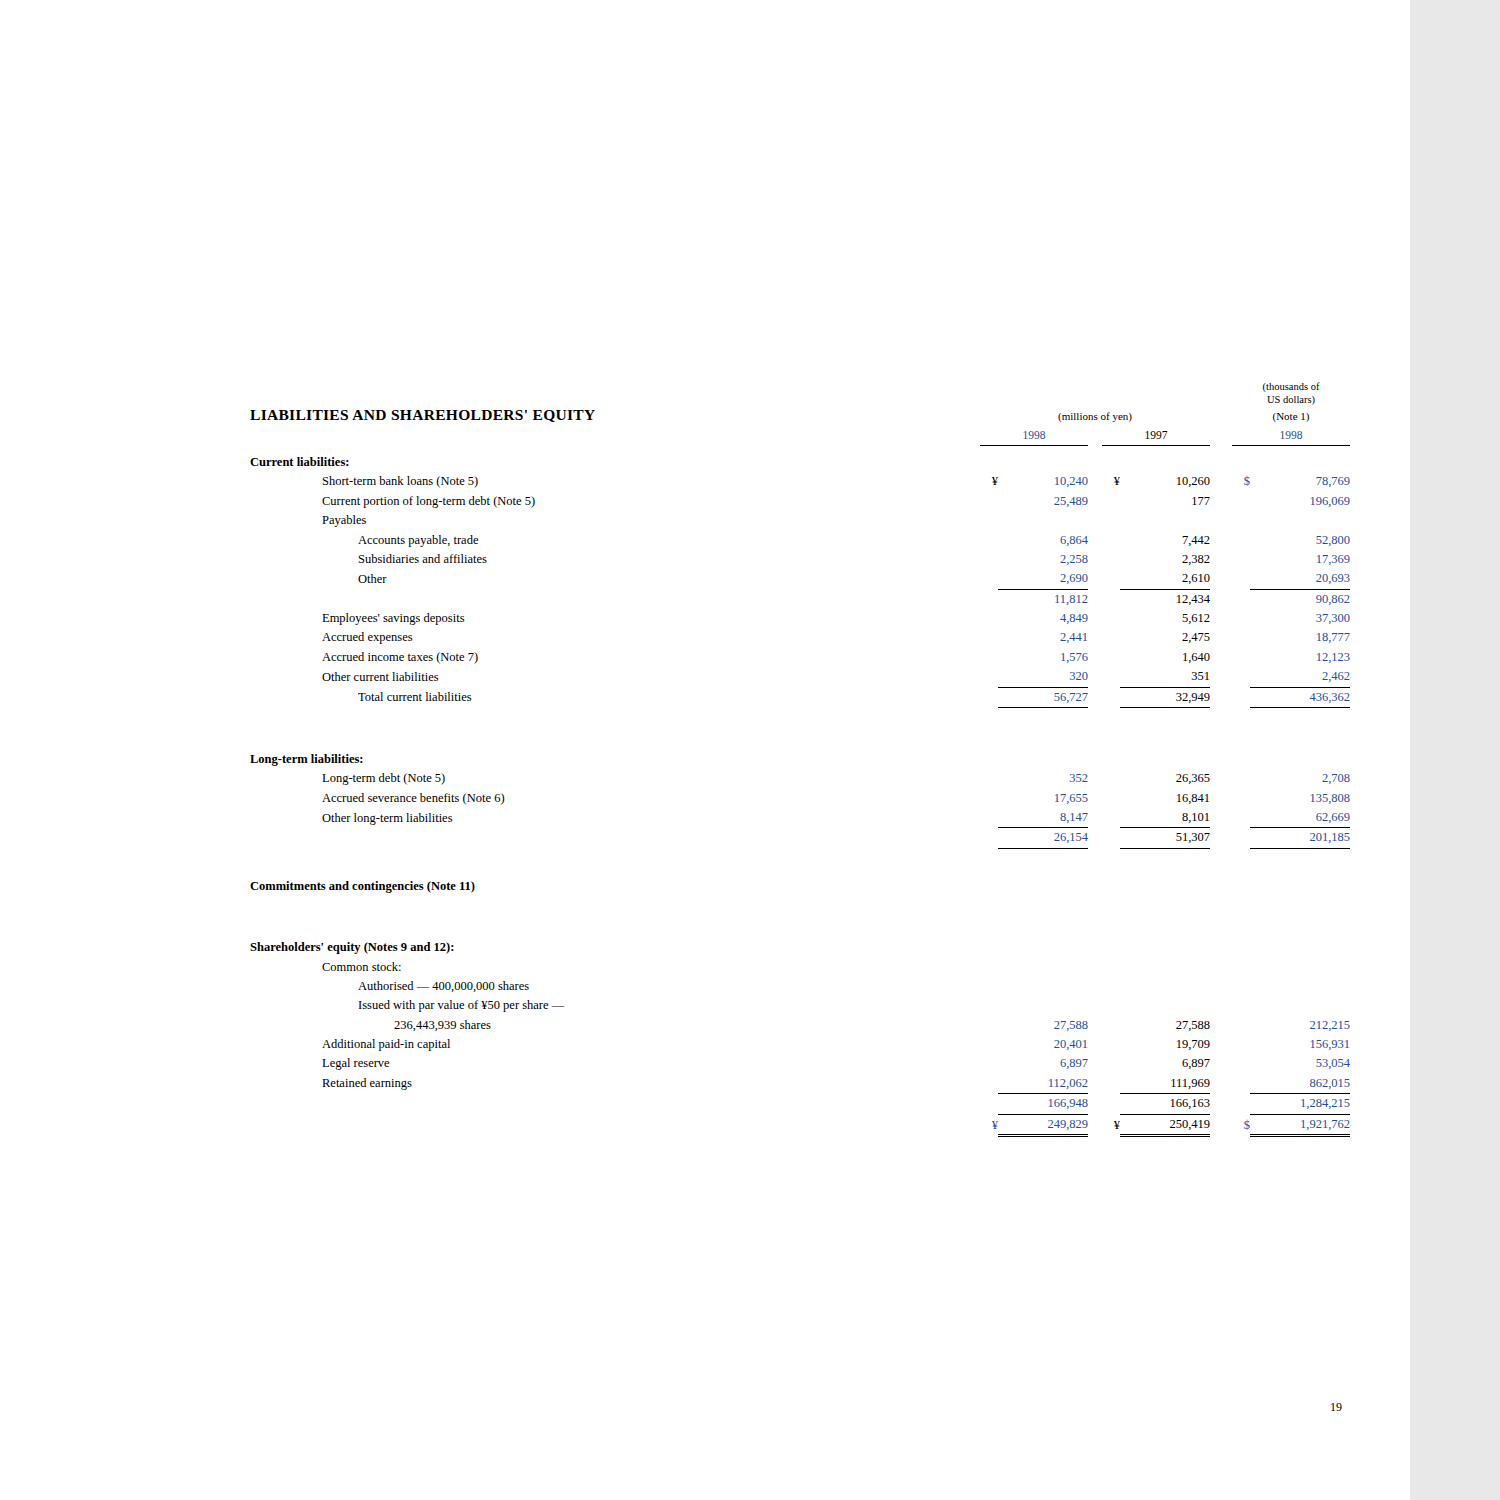| LIABILITIES AND SHAREHOLDERS' EQUITY | | | (thousands of US dollars) |
| (millions of yen) | | (Note 1) |
| | 1998 | | 1997 | | 1998 |
| Current liabilities: | |
| Short-term bank loans (Note 5) | ¥ | 10,240 | | ¥ | 10,260 | | $ | 78,769 |
| Current portion of long-term debt (Note 5) | | 25,489 | | | 177 | | | 196,069 |
| Payables | |
| Accounts payable, trade | | 6,864 | | | 7,442 | | | 52,800 |
| Subsidiaries and affiliates | | 2,258 | | | 2,382 | | | 17,369 |
| Other | | 2,690 | | | 2,610 | | | 20,693 |
| | | 11,812 | | | 12,434 | | | 90,862 |
| Employees' savings deposits | | 4,849 | | | 5,612 | | | 37,300 |
| Accrued expenses | | 2,441 | | | 2,475 | | | 18,777 |
| Accrued income taxes (Note 7) | | 1,576 | | | 1,640 | | | 12,123 |
| Other current liabilities | | 320 | | | 351 | | | 2,462 |
| Total current liabilities | | 56,727 | | | 32,949 | | | 436,362 |
| Long-term liabilities: | |
| Long-term debt (Note 5) | | 352 | | | 26,365 | | | 2,708 |
| Accrued severance benefits (Note 6) | | 17,655 | | | 16,841 | | | 135,808 |
| Other long-term liabilities | | 8,147 | | | 8,101 | | | 62,669 |
| | | 26,154 | | | 51,307 | | | 201,185 |
| Commitments and contingencies (Note 11) | |
| Shareholders' equity (Notes 9 and 12): | |
| Common stock: | |
| Authorised — 400,000,000 shares | |
| Issued with par value of ¥50 per share — | |
| 236,443,939 shares | | 27,588 | | | 27,588 | | | 212,215 |
| Additional paid-in capital | | 20,401 | | | 19,709 | | | 156,931 |
| Legal reserve | | 6,897 | | | 6,897 | | | 53,054 |
| Retained earnings | | 112,062 | | | 111,969 | | | 862,015 |
| | | 166,948 | | | 166,163 | | | 1,284,215 |
| | ¥ | 249,829 | | ¥ | 250,419 | | $ | 1,921,762 |
19